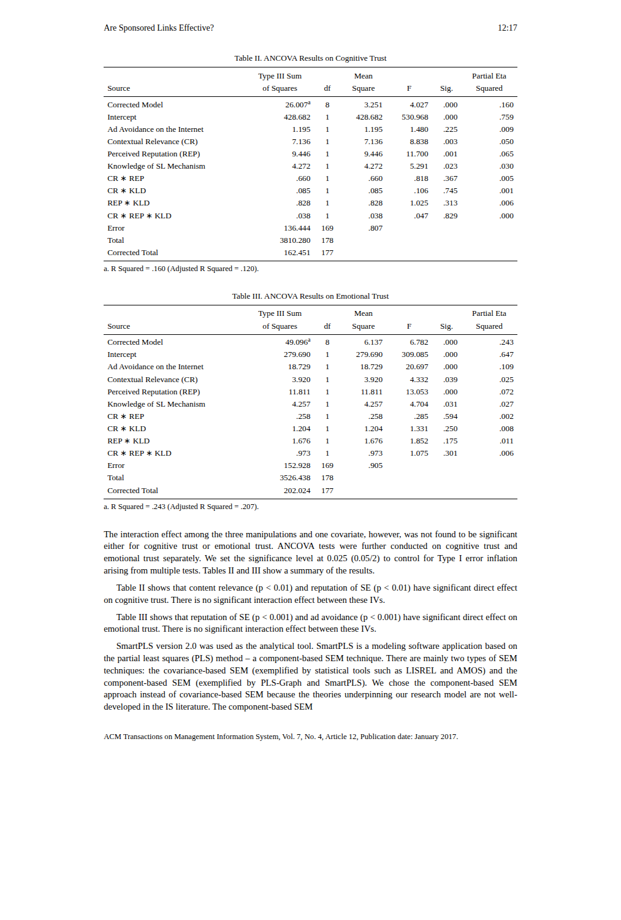Are Sponsored Links Effective? 12:17
Table II. ANCOVA Results on Cognitive Trust
| | Type III Sum | | Mean | | | Partial Eta |
| --- | --- | --- | --- | --- | --- | --- |
| Source | of Squares | df | Square | F | Sig. | Squared |
| Corrected Model | 26.007 a | 8 | 3.251 | 4.027 | .000 | .160 |
| Intercept | 428.682 | 1 | 428.682 | 530.968 | .000 | .759 |
| Ad Avoidance on the Internet | 1.195 | 1 | 1.195 | 1.480 | .225 | .009 |
| Contextual Relevance (CR) | 7.136 | 1 | 7.136 | 8.838 | .003 | .050 |
| Perceived Reputation (REP) | 9.446 | 1 | 9.446 | 11.700 | .001 | .065 |
| Knowledge of SL Mechanism | 4.272 | 1 | 4.272 | 5.291 | .023 | .030 |
| CR ∗ REP | .660 | 1 | .660 | .818 | .367 | .005 |
| CR ∗ KLD | .085 | 1 | .085 | .106 | .745 | .001 |
| REP ∗ KLD | .828 | 1 | .828 | 1.025 | .313 | .006 |
| CR ∗ REP ∗ KLD | .038 | 1 | .038 | .047 | .829 | .000 |
| Error | 136.444 | 169 | .807 | | | |
| Total | 3810.280 | 178 | | | | |
| Corrected Total | 162.451 | 177 | | | | |
a. R Squared = .160 (Adjusted R Squared = .120).
Table III. ANCOVA Results on Emotional Trust
| | Type III Sum | | Mean | | | Partial Eta |
| --- | --- | --- | --- | --- | --- | --- |
| Source | of Squares | df | Square | F | Sig. | Squared |
| Corrected Model | 49.096 a | 8 | 6.137 | 6.782 | .000 | .243 |
| Intercept | 279.690 | 1 | 279.690 | 309.085 | .000 | .647 |
| Ad Avoidance on the Internet | 18.729 | 1 | 18.729 | 20.697 | .000 | .109 |
| Contextual Relevance (CR) | 3.920 | 1 | 3.920 | 4.332 | .039 | .025 |
| Perceived Reputation (REP) | 11.811 | 1 | 11.811 | 13.053 | .000 | .072 |
| Knowledge of SL Mechanism | 4.257 | 1 | 4.257 | 4.704 | .031 | .027 |
| CR ∗ REP | .258 | 1 | .258 | .285 | .594 | .002 |
| CR ∗ KLD | 1.204 | 1 | 1.204 | 1.331 | .250 | .008 |
| REP ∗ KLD | 1.676 | 1 | 1.676 | 1.852 | .175 | .011 |
| CR ∗ REP ∗ KLD | .973 | 1 | .973 | 1.075 | .301 | .006 |
| Error | 152.928 | 169 | .905 | | | |
| Total | 3526.438 | 178 | | | | |
| Corrected Total | 202.024 | 177 | | | | |
a. R Squared = .243 (Adjusted R Squared = .207).
The interaction effect among the three manipulations and one covariate, however, was not found to be significant either for cognitive trust or emotional trust. ANCOVA tests were further conducted on cognitive trust and emotional trust separately. We set the significance level at 0.025 (0.05/2) to control for Type I error inflation arising from multiple tests. Tables II and III show a summary of the results.
Table II shows that content relevance (p < 0.01) and reputation of SE (p < 0.01) have significant direct effect on cognitive trust. There is no significant interaction effect between these IVs.
Table III shows that reputation of SE (p < 0.001) and ad avoidance (p < 0.001) have significant direct effect on emotional trust. There is no significant interaction effect between these IVs.
SmartPLS version 2.0 was used as the analytical tool. SmartPLS is a modeling software application based on the partial least squares (PLS) method – a component-based SEM technique. There are mainly two types of SEM techniques: the covariance-based SEM (exemplified by statistical tools such as LISREL and AMOS) and the component-based SEM (exemplified by PLS-Graph and SmartPLS). We chose the component-based SEM approach instead of covariance-based SEM because the theories underpinning our research model are not well-developed in the IS literature. The component-based SEM
ACM Transactions on Management Information System, Vol. 7, No. 4, Article 12, Publication date: January 2017.